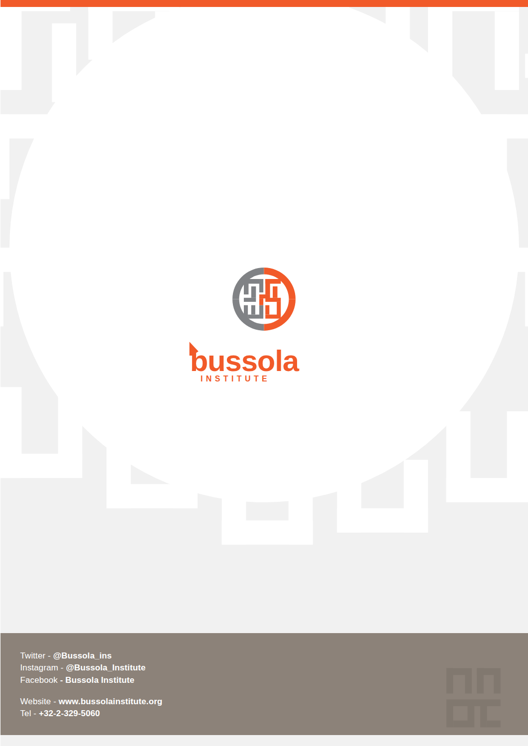bussola INSTITUTE
Twitter - @Bussola_ins
Instagram - @Bussola_Institute
Facebook - Bussola Institute
Website - www.bussolainstitute.org
Tel - +32-2-329-5060